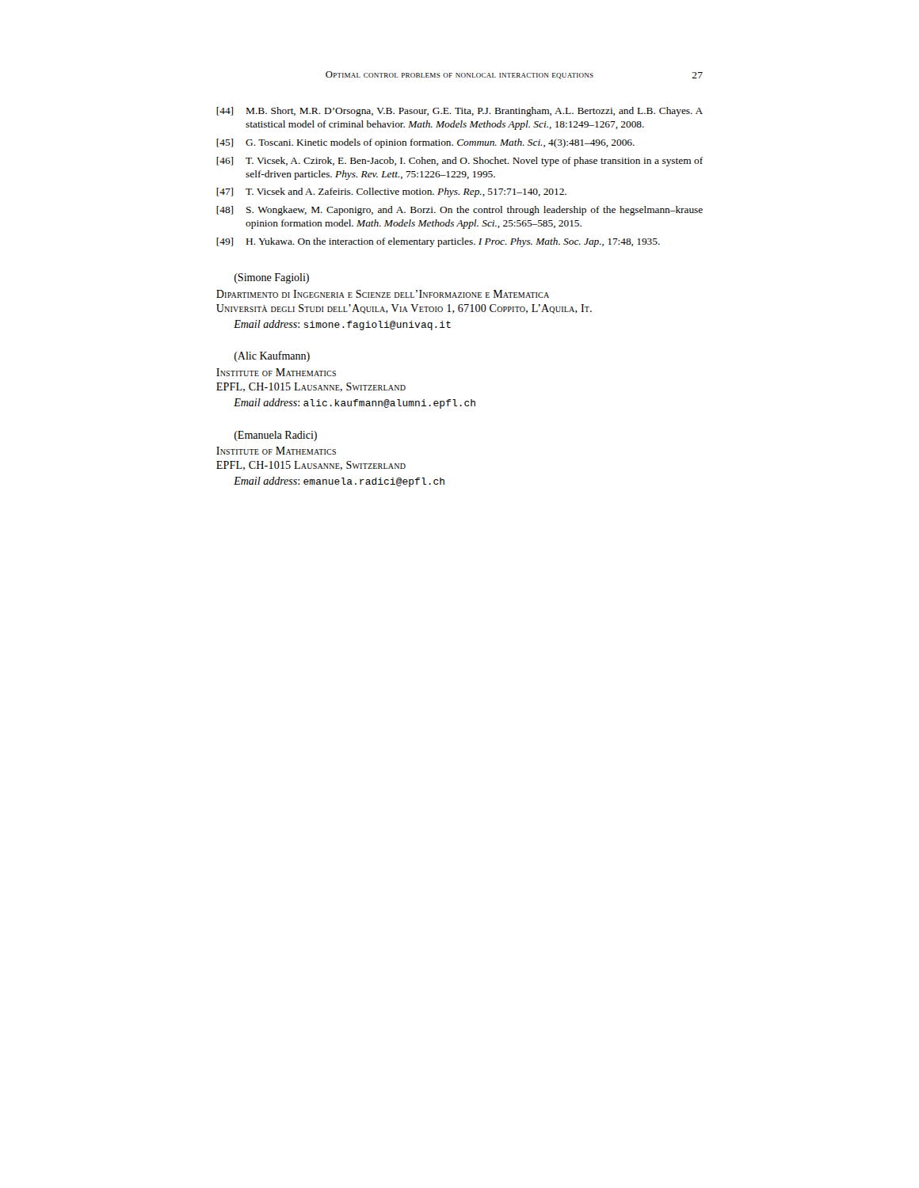Optimal control problems of nonlocal interaction equations 27
[44] M.B. Short, M.R. D’Orsogna, V.B. Pasour, G.E. Tita, P.J. Brantingham, A.L. Bertozzi, and L.B. Chayes. A statistical model of criminal behavior. Math. Models Methods Appl. Sci., 18:1249–1267, 2008.
[45] G. Toscani. Kinetic models of opinion formation. Commun. Math. Sci., 4(3):481–496, 2006.
[46] T. Vicsek, A. Czirok, E. Ben-Jacob, I. Cohen, and O. Shochet. Novel type of phase transition in a system of self-driven particles. Phys. Rev. Lett., 75:1226–1229, 1995.
[47] T. Vicsek and A. Zafeiris. Collective motion. Phys. Rep., 517:71–140, 2012.
[48] S. Wongkaew, M. Caponigro, and A. Borzi. On the control through leadership of the hegselmann–krause opinion formation model. Math. Models Methods Appl. Sci., 25:565–585, 2015.
[49] H. Yukawa. On the interaction of elementary particles. I Proc. Phys. Math. Soc. Jap., 17:48, 1935.
(Simone Fagioli)
Dipartimento di Ingegneria e Scienze dell’Informazione e Matematica
Università degli Studi dell’Aquila, Via Vetoio 1, 67100 Coppito, L’Aquila, It.
Email address: simone.fagioli@univaq.it
(Alic Kaufmann)
Institute of Mathematics
EPFL, CH-1015 Lausanne, Switzerland
Email address: alic.kaufmann@alumni.epfl.ch
(Emanuela Radici)
Institute of Mathematics
EPFL, CH-1015 Lausanne, Switzerland
Email address: emanuela.radici@epfl.ch